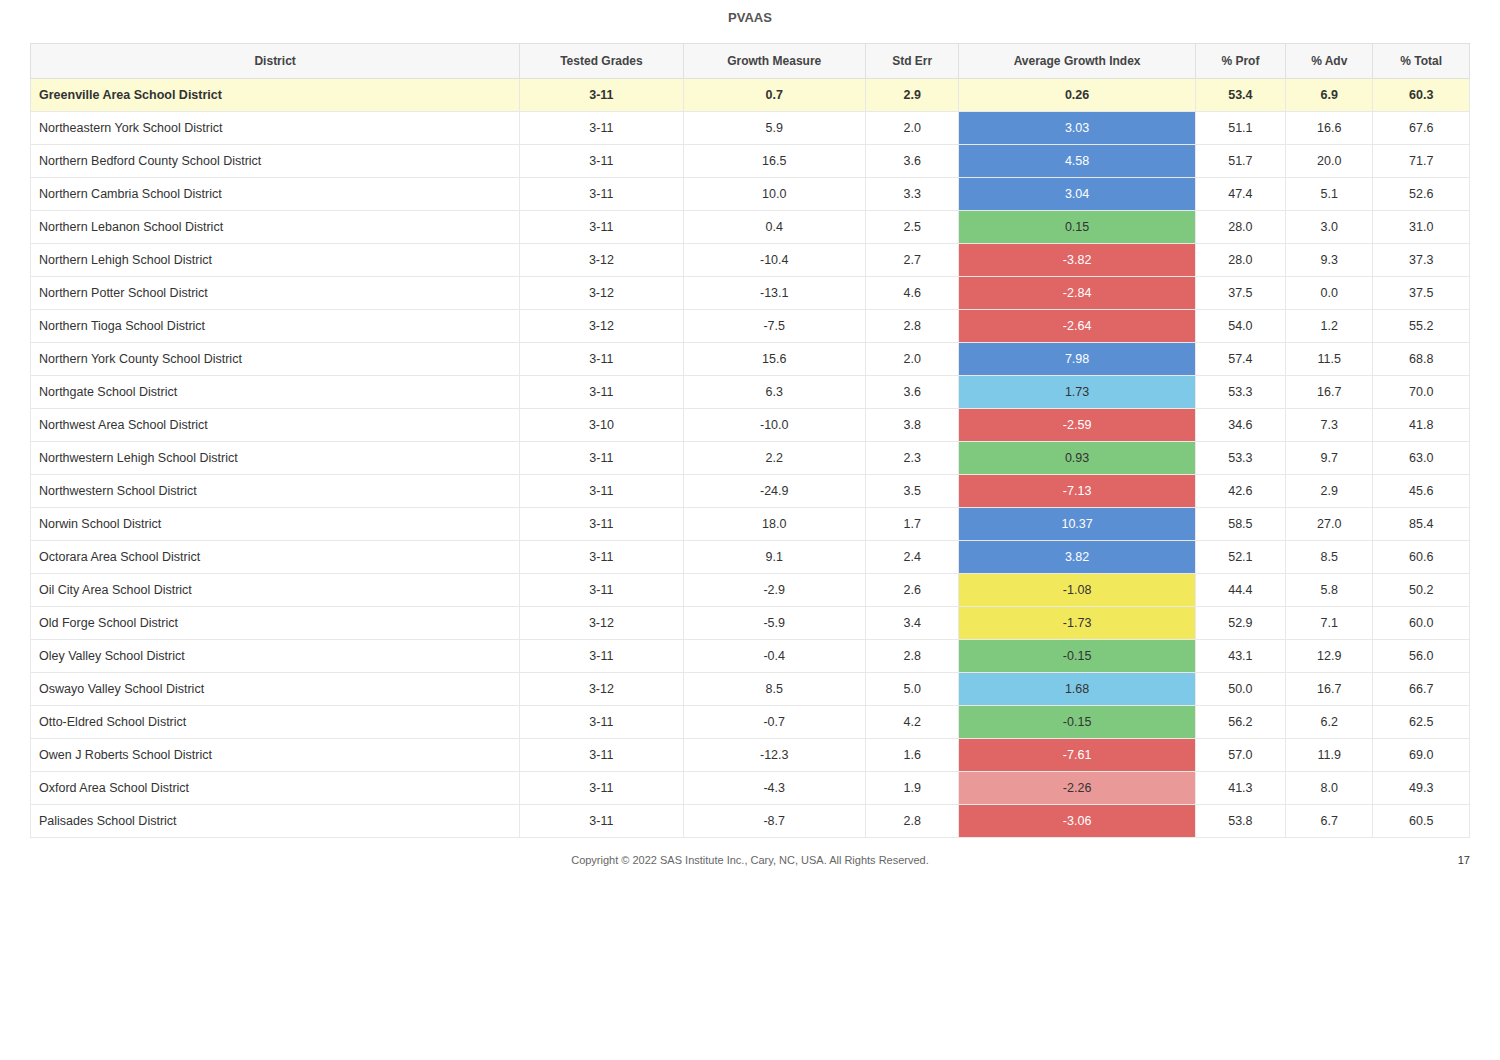PVAAS
| District | Tested Grades | Growth Measure | Std Err | Average Growth Index | % Prof | % Adv | % Total |
| --- | --- | --- | --- | --- | --- | --- | --- |
| Greenville Area School District | 3-11 | 0.7 | 2.9 | 0.26 | 53.4 | 6.9 | 60.3 |
| Northeastern York School District | 3-11 | 5.9 | 2.0 | 3.03 | 51.1 | 16.6 | 67.6 |
| Northern Bedford County School District | 3-11 | 16.5 | 3.6 | 4.58 | 51.7 | 20.0 | 71.7 |
| Northern Cambria School District | 3-11 | 10.0 | 3.3 | 3.04 | 47.4 | 5.1 | 52.6 |
| Northern Lebanon School District | 3-11 | 0.4 | 2.5 | 0.15 | 28.0 | 3.0 | 31.0 |
| Northern Lehigh School District | 3-12 | -10.4 | 2.7 | -3.82 | 28.0 | 9.3 | 37.3 |
| Northern Potter School District | 3-12 | -13.1 | 4.6 | -2.84 | 37.5 | 0.0 | 37.5 |
| Northern Tioga School District | 3-12 | -7.5 | 2.8 | -2.64 | 54.0 | 1.2 | 55.2 |
| Northern York County School District | 3-11 | 15.6 | 2.0 | 7.98 | 57.4 | 11.5 | 68.8 |
| Northgate School District | 3-11 | 6.3 | 3.6 | 1.73 | 53.3 | 16.7 | 70.0 |
| Northwest Area School District | 3-10 | -10.0 | 3.8 | -2.59 | 34.6 | 7.3 | 41.8 |
| Northwestern Lehigh School District | 3-11 | 2.2 | 2.3 | 0.93 | 53.3 | 9.7 | 63.0 |
| Northwestern School District | 3-11 | -24.9 | 3.5 | -7.13 | 42.6 | 2.9 | 45.6 |
| Norwin School District | 3-11 | 18.0 | 1.7 | 10.37 | 58.5 | 27.0 | 85.4 |
| Octorara Area School District | 3-11 | 9.1 | 2.4 | 3.82 | 52.1 | 8.5 | 60.6 |
| Oil City Area School District | 3-11 | -2.9 | 2.6 | -1.08 | 44.4 | 5.8 | 50.2 |
| Old Forge School District | 3-12 | -5.9 | 3.4 | -1.73 | 52.9 | 7.1 | 60.0 |
| Oley Valley School District | 3-11 | -0.4 | 2.8 | -0.15 | 43.1 | 12.9 | 56.0 |
| Oswayo Valley School District | 3-12 | 8.5 | 5.0 | 1.68 | 50.0 | 16.7 | 66.7 |
| Otto-Eldred School District | 3-11 | -0.7 | 4.2 | -0.15 | 56.2 | 6.2 | 62.5 |
| Owen J Roberts School District | 3-11 | -12.3 | 1.6 | -7.61 | 57.0 | 11.9 | 69.0 |
| Oxford Area School District | 3-11 | -4.3 | 1.9 | -2.26 | 41.3 | 8.0 | 49.3 |
| Palisades School District | 3-11 | -8.7 | 2.8 | -3.06 | 53.8 | 6.7 | 60.5 |
Copyright © 2022 SAS Institute Inc., Cary, NC, USA. All Rights Reserved. 17